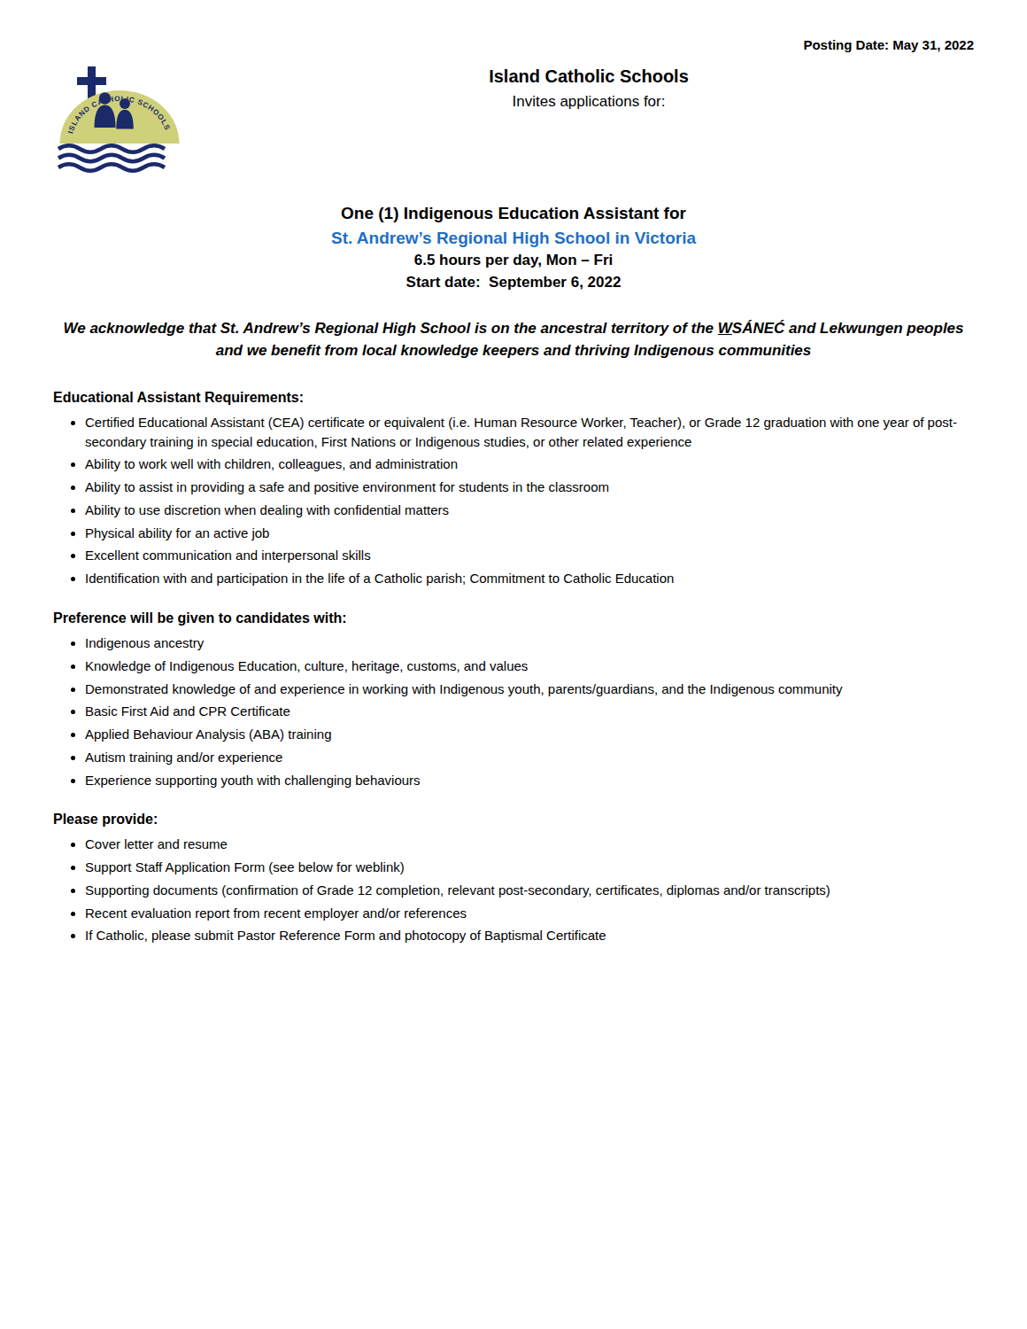Posting Date: May 31, 2022
ISLAND CATHOLIC SCHOOLS
Island Catholic Schools
Invites applications for:
One (1) Indigenous Education Assistant for
St. Andrew’s Regional High School in Victoria
6.5 hours per day, Mon – Fri
Start date: September 6, 2022
We acknowledge that St. Andrew’s Regional High School is on the ancestral territory of the WSÁNEĆ and Lekwungen peoples and we benefit from local knowledge keepers and thriving Indigenous communities
Educational Assistant Requirements:
Certified Educational Assistant (CEA) certificate or equivalent (i.e. Human Resource Worker, Teacher), or Grade 12 graduation with one year of post-secondary training in special education, First Nations or Indigenous studies, or other related experience
Ability to work well with children, colleagues, and administration
Ability to assist in providing a safe and positive environment for students in the classroom
Ability to use discretion when dealing with confidential matters
Physical ability for an active job
Excellent communication and interpersonal skills
Identification with and participation in the life of a Catholic parish; Commitment to Catholic Education
Preference will be given to candidates with:
Indigenous ancestry
Knowledge of Indigenous Education, culture, heritage, customs, and values
Demonstrated knowledge of and experience in working with Indigenous youth, parents/guardians, and the Indigenous community
Basic First Aid and CPR Certificate
Applied Behaviour Analysis (ABA) training
Autism training and/or experience
Experience supporting youth with challenging behaviours
Please provide:
Cover letter and resume
Support Staff Application Form (see below for weblink)
Supporting documents (confirmation of Grade 12 completion, relevant post-secondary, certificates, diplomas and/or transcripts)
Recent evaluation report from recent employer and/or references
If Catholic, please submit Pastor Reference Form and photocopy of Baptismal Certificate